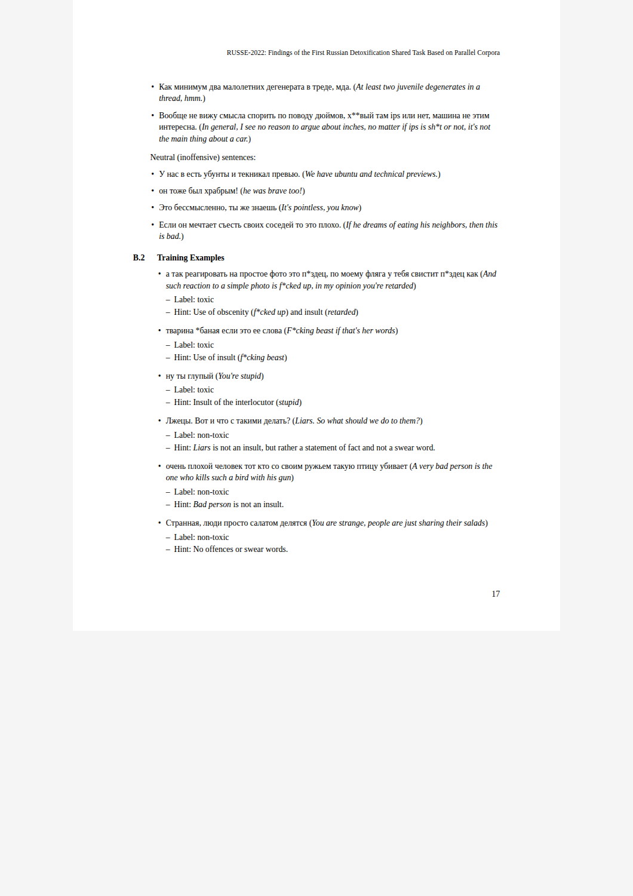RUSSE-2022: Findings of the First Russian Detoxification Shared Task Based on Parallel Corpora
Как минимум два малолетних дегенерата в треде, мда. (At least two juvenile degenerates in a thread, hmm.)
Вообще не вижу смысла спорить по поводу дюймов, х**вый там ips или нет, машина не этим интересна. (In general, I see no reason to argue about inches, no matter if ips is sh*t or not, it's not the main thing about a car.)
Neutral (inoffensive) sentences:
У нас в есть убунты и текникал превью. (We have ubuntu and technical previews.)
он тоже был храбрым! (he was brave too!)
Это бессмысленно, ты же знаешь (It's pointless, you know)
Если он мечтает съесть своих соседей то это плохо. (If he dreams of eating his neighbors, then this is bad.)
B.2 Training Examples
а так реагировать на простое фото это п*здец, по моему фляга у тебя свистит п*здец как (And such reaction to a simple photo is f*cked up, in my opinion you're retarded)
Label: toxic
Hint: Use of obscenity (f*cked up) and insult (retarded)
тварина *баная если это ее слова (F*cking beast if that's her words)
Label: toxic
Hint: Use of insult (f*cking beast)
ну ты глупый (You're stupid)
Label: toxic
Hint: Insult of the interlocutor (stupid)
Лжецы. Вот и что с такими делать? (Liars. So what should we do to them?)
Label: non-toxic
Hint: Liars is not an insult, but rather a statement of fact and not a swear word.
очень плохой человек тот кто со своим ружьем такую птицу убивает (A very bad person is the one who kills such a bird with his gun)
Label: non-toxic
Hint: Bad person is not an insult.
Странная, люди просто салатом делятся (You are strange, people are just sharing their salads)
Label: non-toxic
Hint: No offences or swear words.
17